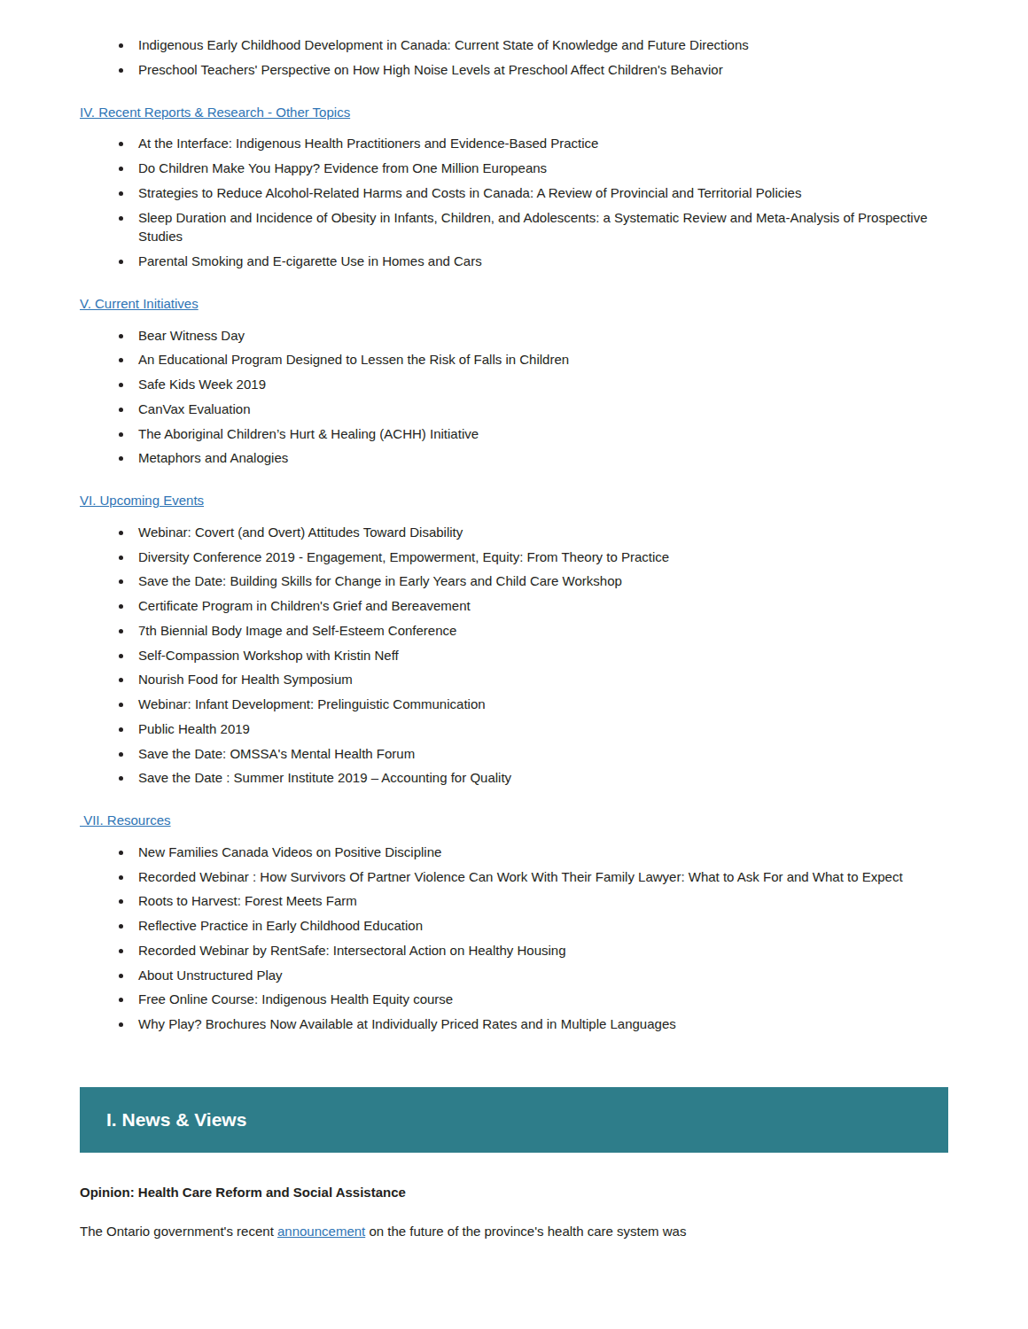Indigenous Early Childhood Development in Canada: Current State of Knowledge and Future Directions
Preschool Teachers' Perspective on How High Noise Levels at Preschool Affect Children's Behavior
IV. Recent Reports & Research - Other Topics
At the Interface: Indigenous Health Practitioners and Evidence-Based Practice
Do Children Make You Happy? Evidence from One Million Europeans
Strategies to Reduce Alcohol-Related Harms and Costs in Canada: A Review of Provincial and Territorial Policies
Sleep Duration and Incidence of Obesity in Infants, Children, and Adolescents: a Systematic Review and Meta-Analysis of Prospective Studies
Parental Smoking and E-cigarette Use in Homes and Cars
V. Current Initiatives
Bear Witness Day
An Educational Program Designed to Lessen the Risk of Falls in Children
Safe Kids Week 2019
CanVax Evaluation
The Aboriginal Children’s Hurt & Healing (ACHH) Initiative
Metaphors and Analogies
VI. Upcoming Events
Webinar: Covert (and Overt) Attitudes Toward Disability
Diversity Conference 2019 - Engagement, Empowerment, Equity: From Theory to Practice
Save the Date: Building Skills for Change in Early Years and Child Care Workshop
Certificate Program in Children's Grief and Bereavement
7th Biennial Body Image and Self-Esteem Conference
Self-Compassion Workshop with Kristin Neff
Nourish Food for Health Symposium
Webinar: Infant Development: Prelinguistic Communication
Public Health 2019
Save the Date: OMSSA's Mental Health Forum
Save the Date : Summer Institute 2019 – Accounting for Quality
VII. Resources
New Families Canada Videos on Positive Discipline
Recorded Webinar : How Survivors Of Partner Violence Can Work With Their Family Lawyer: What to Ask For and What to Expect
Roots to Harvest: Forest Meets Farm
Reflective Practice in Early Childhood Education
Recorded Webinar by RentSafe: Intersectoral Action on Healthy Housing
About Unstructured Play
Free Online Course: Indigenous Health Equity course
Why Play? Brochures Now Available at Individually Priced Rates and in Multiple Languages
I. News & Views
Opinion: Health Care Reform and Social Assistance
The Ontario government's recent announcement on the future of the province's health care system was